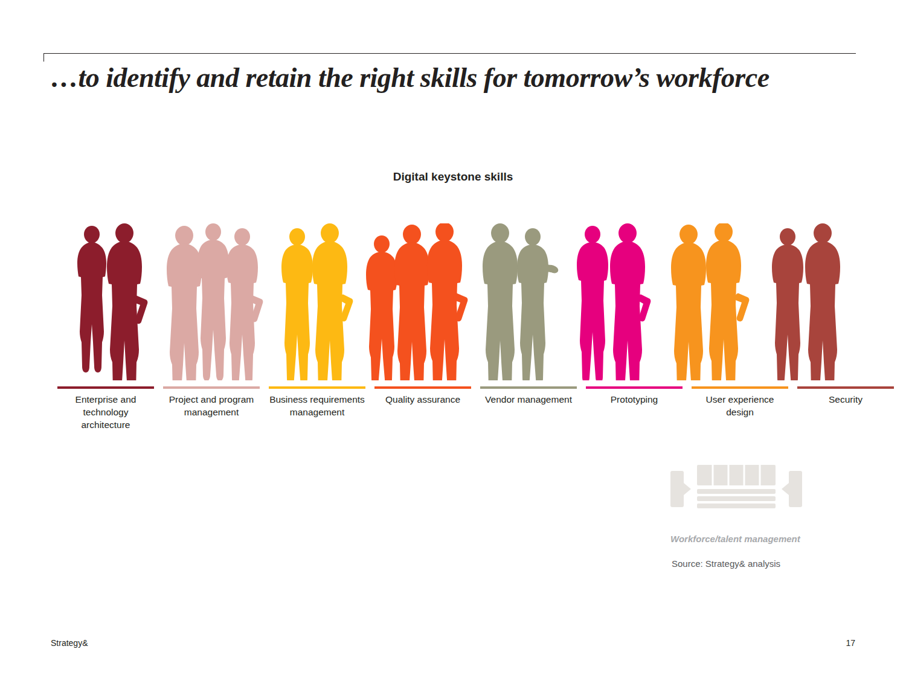…to identify and retain the right skills for tomorrow’s workforce
Digital keystone skills
Enterprise and technology architecture
Project and program management
Business requirements management
Quality assurance
Vendor management
Prototyping
User experience design
Security
Workforce/talent management
Source: Strategy& analysis
Strategy&
17